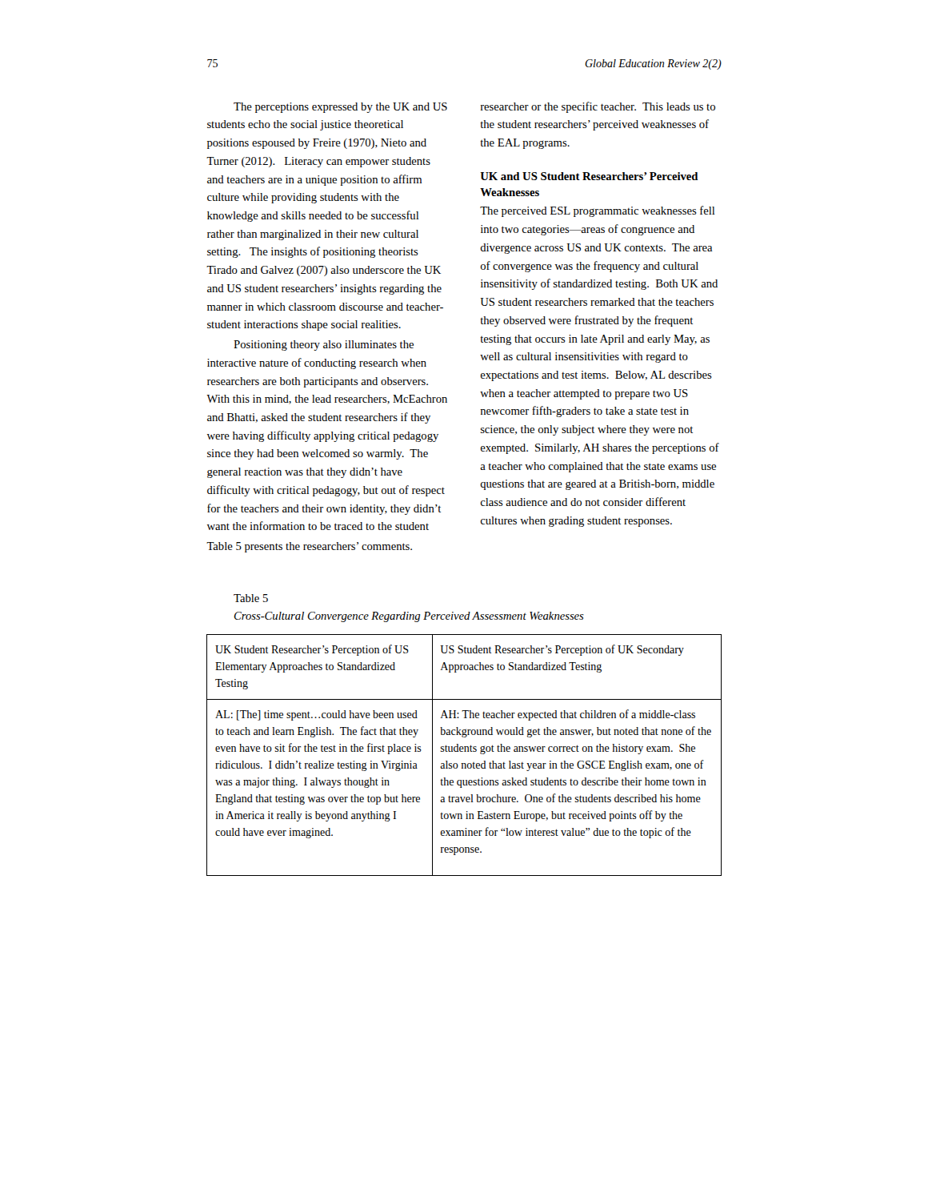75 Global Education Review 2(2)
The perceptions expressed by the UK and US students echo the social justice theoretical positions espoused by Freire (1970), Nieto and Turner (2012). Literacy can empower students and teachers are in a unique position to affirm culture while providing students with the knowledge and skills needed to be successful rather than marginalized in their new cultural setting. The insights of positioning theorists Tirado and Galvez (2007) also underscore the UK and US student researchers’ insights regarding the manner in which classroom discourse and teacher-student interactions shape social realities.
Positioning theory also illuminates the interactive nature of conducting research when researchers are both participants and observers. With this in mind, the lead researchers, McEachron and Bhatti, asked the student researchers if they were having difficulty applying critical pedagogy since they had been welcomed so warmly. The general reaction was that they didn’t have difficulty with critical pedagogy, but out of respect for the teachers and their own identity, they didn’t want the information to be traced to the student
Table 5 presents the researchers’ comments.
researcher or the specific teacher. This leads us to the student researchers’ perceived weaknesses of the EAL programs.
UK and US Student Researchers’ Perceived Weaknesses
The perceived ESL programmatic weaknesses fell into two categories—areas of congruence and divergence across US and UK contexts. The area of convergence was the frequency and cultural insensitivity of standardized testing. Both UK and US student researchers remarked that the teachers they observed were frustrated by the frequent testing that occurs in late April and early May, as well as cultural insensitivities with regard to expectations and test items. Below, AL describes when a teacher attempted to prepare two US newcomer fifth-graders to take a state test in science, the only subject where they were not exempted. Similarly, AH shares the perceptions of a teacher who complained that the state exams use questions that are geared at a British-born, middle class audience and do not consider different cultures when grading student responses.
Table 5
Cross-Cultural Convergence Regarding Perceived Assessment Weaknesses
| UK Student Researcher’s Perception of US Elementary Approaches to Standardized Testing | US Student Researcher’s Perception of UK Secondary Approaches to Standardized Testing |
| AL: [The] time spent…could have been used to teach and learn English. The fact that they even have to sit for the test in the first place is ridiculous. I didn’t realize testing in Virginia was a major thing. I always thought in England that testing was over the top but here in America it really is beyond anything I could have ever imagined. | AH: The teacher expected that children of a middle-class background would get the answer, but noted that none of the students got the answer correct on the history exam. She also noted that last year in the GSCE English exam, one of the questions asked students to describe their home town in a travel brochure. One of the students described his home town in Eastern Europe, but received points off by the examiner for “low interest value” due to the topic of the response. |